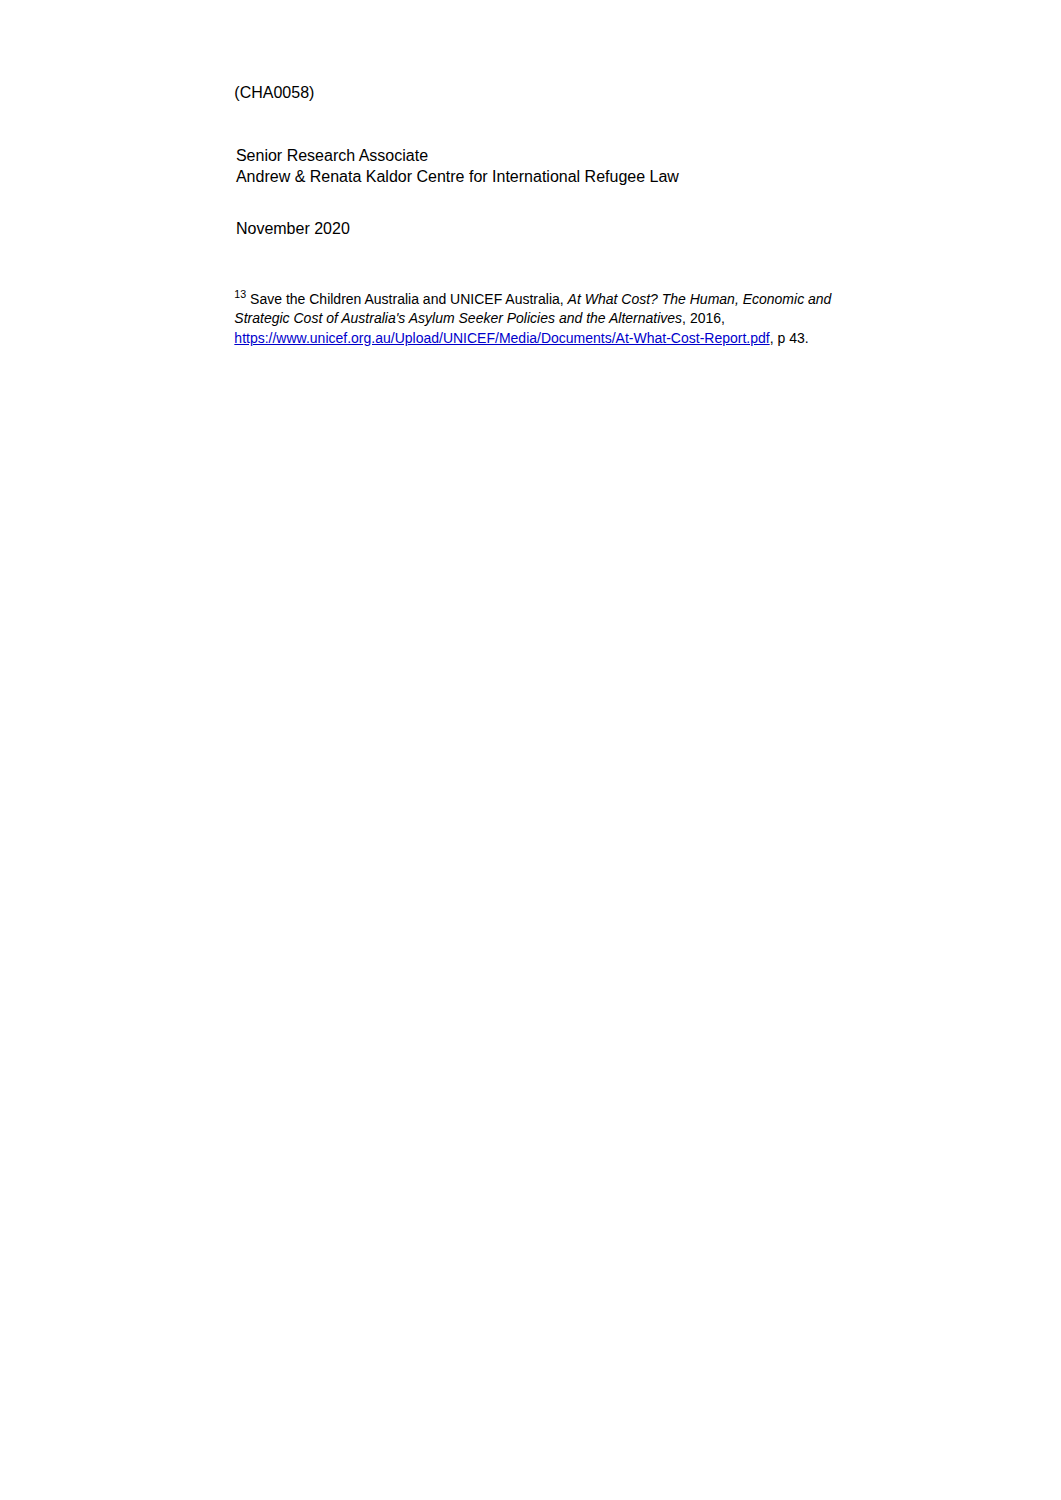(CHA0058)
Senior Research Associate
Andrew & Renata Kaldor Centre for International Refugee Law
November 2020
13 Save the Children Australia and UNICEF Australia, At What Cost? The Human, Economic and Strategic Cost of Australia's Asylum Seeker Policies and the Alternatives, 2016,
https://www.unicef.org.au/Upload/UNICEF/Media/Documents/At-What-Cost-Report.pdf, p 43.